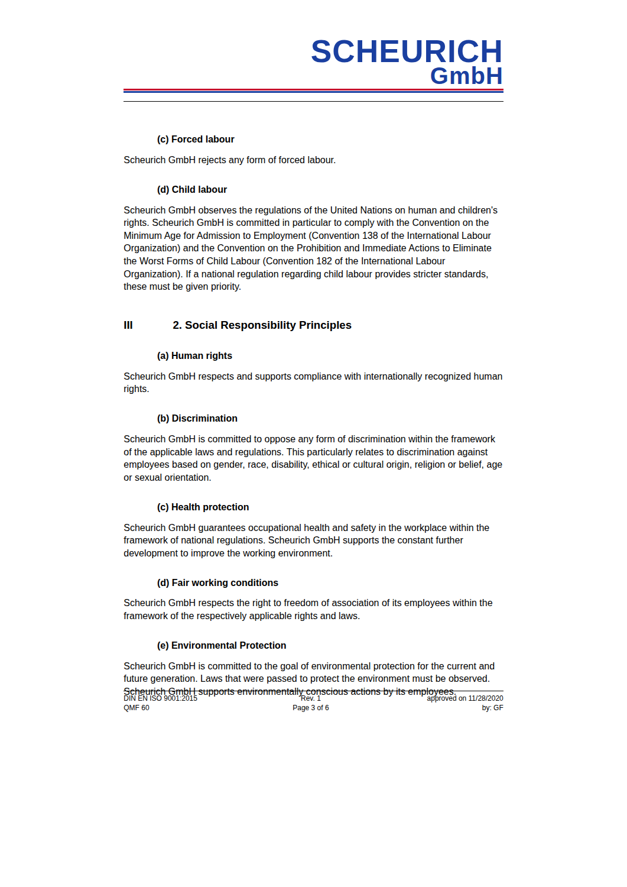SCHEURICH GmbH
(c) Forced labour
Scheurich GmbH rejects any form of forced labour.
(d) Child labour
Scheurich GmbH observes the regulations of the United Nations on human and children's rights. Scheurich GmbH is committed in particular to comply with the Convention on the Minimum Age for Admission to Employment (Convention 138 of the International Labour Organization) and the Convention on the Prohibition and Immediate Actions to Eliminate the Worst Forms of Child Labour (Convention 182 of the International Labour Organization). If a national regulation regarding child labour provides stricter standards, these must be given priority.
III2. Social Responsibility Principles
(a) Human rights
Scheurich GmbH respects and supports compliance with internationally recognized human rights.
(b) Discrimination
Scheurich GmbH is committed to oppose any form of discrimination within the framework of the applicable laws and regulations. This particularly relates to discrimination against employees based on gender, race, disability, ethical or cultural origin, religion or belief, age or sexual orientation.
(c) Health protection
Scheurich GmbH guarantees occupational health and safety in the workplace within the framework of national regulations. Scheurich GmbH supports the constant further development to improve the working environment.
(d) Fair working conditions
Scheurich GmbH respects the right to freedom of association of its employees within the framework of the respectively applicable rights and laws.
(e) Environmental Protection
Scheurich GmbH is committed to the goal of environmental protection for the current and future generation. Laws that were passed to protect the environment must be observed.
Scheurich GmbH supports environmentally conscious actions by its employees.
| DIN EN ISO 9001:2015 | Rev. 1 | approved on 11/28/2020 |
| QMF 60 | Page 3 of 6 | by: GF |